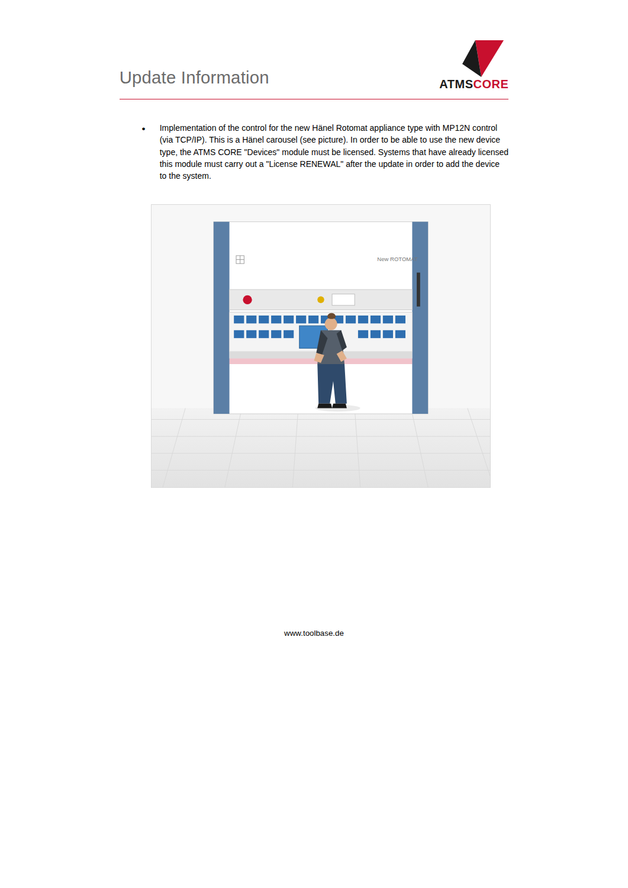Update Information
ATMS CORE
Implementation of the control for the new Hänel Rotomat appliance type with MP12N control (via TCP/IP). This is a Hänel carousel (see picture). In order to be able to use the new device type, the ATMS CORE "Devices" module must be licensed. Systems that have already licensed this module must carry out a "License RENEWAL" after the update in order to add the device to the system.
www.toolbase.de